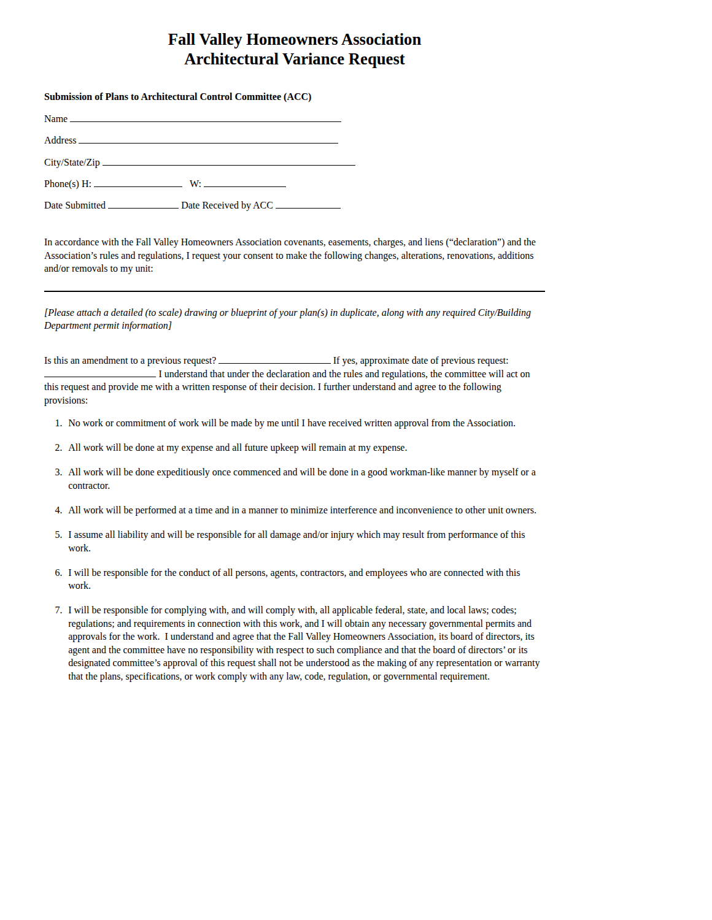Fall Valley Homeowners AssociationArchitectural Variance Request
Submission of Plans to Architectural Control Committee (ACC)
Name
Address
City/State/Zip
Phone(s) H: W:
Date Submitted Date Received by ACC
In accordance with the Fall Valley Homeowners Association covenants, easements, charges, and liens (“declaration”) and the Association’s rules and regulations, I request your consent to make the following changes, alterations, renovations, additions and/or removals to my unit:
[Please attach a detailed (to scale) drawing or blueprint of your plan(s) in duplicate, along with any required City/Building Department permit information]
Is this an amendment to a previous request? If yes, approximate date of previous request: I understand that under the declaration and the rules and regulations, the committee will act on this request and provide me with a written response of their decision. I further understand and agree to the following provisions:
No work or commitment of work will be made by me until I have received written approval from the Association.
All work will be done at my expense and all future upkeep will remain at my expense.
All work will be done expeditiously once commenced and will be done in a good workman-like manner by myself or a contractor.
All work will be performed at a time and in a manner to minimize interference and inconvenience to other unit owners.
I assume all liability and will be responsible for all damage and/or injury which may result from performance of this work.
I will be responsible for the conduct of all persons, agents, contractors, and employees who are connected with this work.
I will be responsible for complying with, and will comply with, all applicable federal, state, and local laws; codes; regulations; and requirements in connection with this work, and I will obtain any necessary governmental permits and approvals for the work. I understand and agree that the Fall Valley Homeowners Association, its board of directors, its agent and the committee have no responsibility with respect to such compliance and that the board of directors’ or its designated committee’s approval of this request shall not be understood as the making of any representation or warranty that the plans, specifications, or work comply with any law, code, regulation, or governmental requirement.